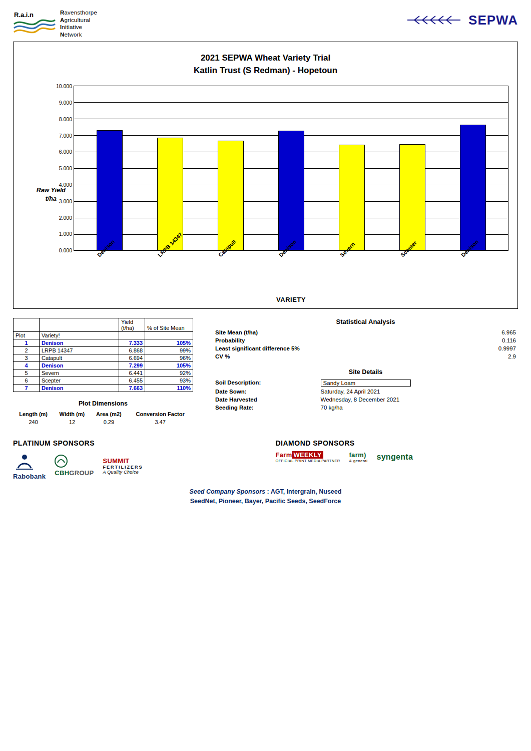R.a.i.n
Ravensthorpe
Agricultural
Initiative
Network
SEPWA
2021 SEPWA Wheat Variety Trial
Katlin Trust (S Redman) - Hopetoun
Raw Yield
t/ha
10.000
9.000
8.000
7.000
6.000
5.000
4.000
3.000
2.000
1.000
0.000
Denison LRPB 14347 Catapult Denison Severn Scepter Denison
VARIETY
| | | Yield (t/ha) | % of Site Mean |
| --- | --- | --- | --- |
| Plot | Variety! | | |
| 1 | Denison | 7.333 | 105% |
| 2 | LRPB 14347 | 6.868 | 99% |
| 3 | Catapult | 6.694 | 96% |
| 4 | Denison | 7.299 | 105% |
| 5 | Severn | 6.441 | 92% |
| 6 | Scepter | 6.455 | 93% |
| 7 | Denison | 7.663 | 110% |
Plot Dimensions
| Length (m) | Width (m) | Area (m2) | Conversion Factor |
| --- | --- | --- | --- |
| 240 | 12 | 0.29 | 3.47 |
Statistical Analysis
| Site Mean (t/ha) | 6.965 |
| Probability | 0.116 |
| Least significant difference 5% | 0.9997 |
| CV % | 2.9 |
Site Details
| Soil Description: | Sandy Loam |
| Date Sown: | Saturday, 24 April 2021 |
| Date Harvested | Wednesday, 8 December 2021 |
| Seeding Rate: | 70 kg/ha |
PLATINUM SPONSORS
Rabobank
CBH GROUP
SUMMIT
FERTILIZERS
A Quality Choice
DIAMOND SPONSORS
FarmWEEKLY
OFFICIAL PRINT MEDIA PARTNER
farm)
& general
syngenta
Seed Company Sponsors : AGT, Intergrain, Nuseed
SeedNet, Pioneer, Bayer, Pacific Seeds, SeedForce